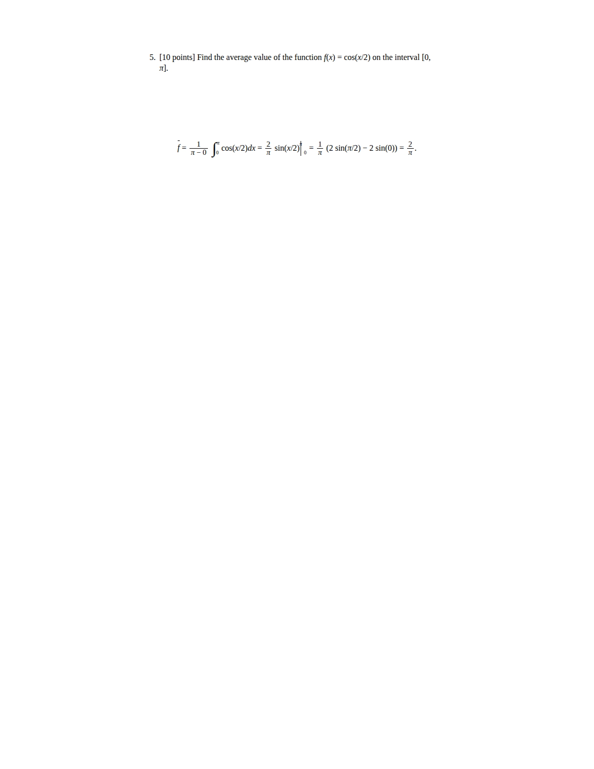5.
[10 points] Find the average value of the function f(x) = cos(x/2) on the interval [0, π].
f = 1 π − 0 ∫π 0 cos(x/2)dx = 2 π sin(x/2) π 0 = 1 π (2 sin(π/2) − 2 sin(0)) = 2 π.